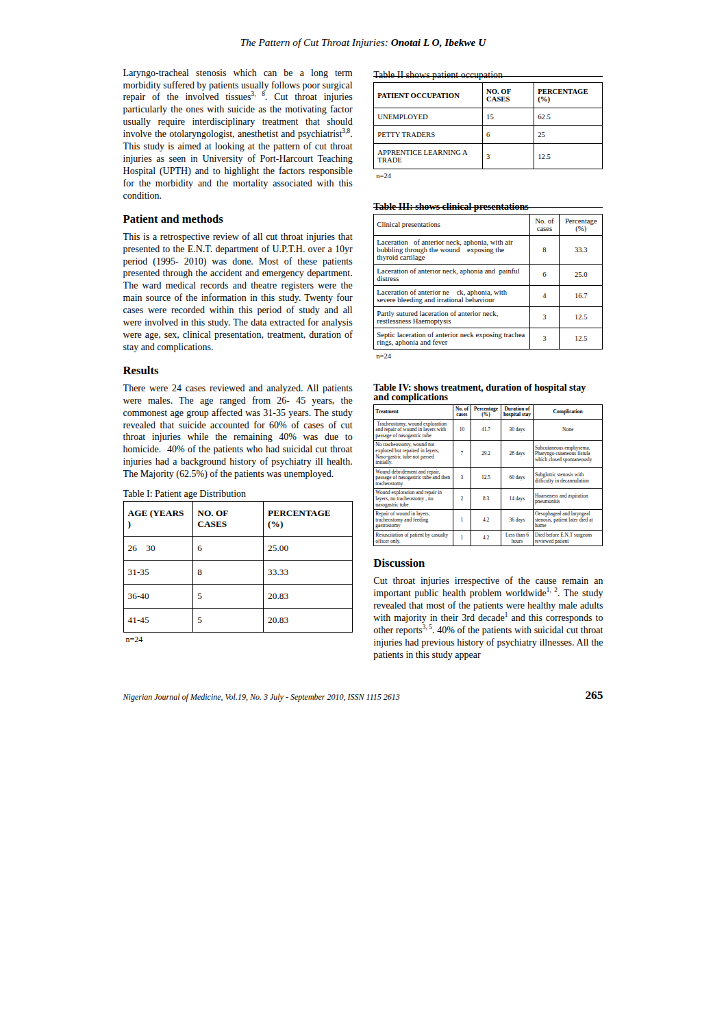The Pattern of Cut Throat Injuries: Onotai L O, Ibekwe U
Laryngo-tracheal stenosis which can be a long term morbidity suffered by patients usually follows poor surgical repair of the involved tissues3, 8. Cut throat injuries particularly the ones with suicide as the motivating factor usually require interdisciplinary treatment that should involve the otolaryngologist, anesthetist and psychiatrist3,8. This study is aimed at looking at the pattern of cut throat injuries as seen in University of Port-Harcourt Teaching Hospital (UPTH) and to highlight the factors responsible for the morbidity and the mortality associated with this condition.
Patient and methods
This is a retrospective review of all cut throat injuries that presented to the E.N.T. department of U.P.T.H. over a 10yr period (1995- 2010) was done. Most of these patients presented through the accident and emergency department. The ward medical records and theatre registers were the main source of the information in this study. Twenty four cases were recorded within this period of study and all were involved in this study. The data extracted for analysis were age, sex, clinical presentation, treatment, duration of stay and complications.
Results
There were 24 cases reviewed and analyzed. All patients were males. The age ranged from 26- 45 years, the commonest age group affected was 31-35 years. The study revealed that suicide accounted for 60% of cases of cut throat injuries while the remaining 40% was due to homicide. 40% of the patients who had suicidal cut throat injuries had a background history of psychiatry ill health. The Majority (62.5%) of the patients was unemployed.
Table I: Patient age Distribution
| AGE (YEARS ) | NO. OF CASES | PERCENTAGE (%) |
| --- | --- | --- |
| 26 30 | 6 | 25.00 |
| 31-35 | 8 | 33.33 |
| 36-40 | 5 | 20.83 |
| 41-45 | 5 | 20.83 |
n=24
Table II shows patient occupation
| PATIENT OCCUPATION | NO. OF CASES | PERCENTAGE (%) |
| --- | --- | --- |
| UNEMPLOYED | 15 | 62.5 |
| PETTY TRADERS | 6 | 25 |
| APPRENTICE LEARNING A TRADE | 3 | 12.5 |
n=24
Table III: shows clinical presentations
| Clinical presentations | No. of cases | Percentage (%) |
| --- | --- | --- |
| Laceration of anterior neck, aphonia, with air bubbling through the wound exposing the thyroid cartilage | 8 | 33.3 |
| Laceration of anterior neck, aphonia and painful distress | 6 | 25.0 |
| Laceration of anterior ne ck, aphonia, with severe bleeding and irrational behaviour | 4 | 16.7 |
| Partly sutured laceration of anterior neck, restlessness Haemoptysis | 3 | 12.5 |
| Septic laceration of anterior neck exposing trachea rings, aphonia and fever | 3 | 12.5 |
n=24
Table IV: shows treatment, duration of hospital stay
and complications
| Treatment | No. of cases | Percentage (%) | Duration of hospital stay | Complication |
| --- | --- | --- | --- | --- |
| Tracheostomy, wound exploration and repair of wound in layers with passage of nasogastric tube | 10 | 41.7 | 30 days | None |
| No tracheostomy, wound not explored but repaired in layers, Naso-gastric tube not passed initially. | 7 | 29.2 | 28 days | Subcutaneous emphysema, Pharyngo cutaneous fistula which closed spontaneously |
| Wound debridement and repair, passage of nasogastric tube and then tracheostomy | 3 | 12.5 | 60 days | Subglottic stenosis with difficulty in decannulation |
| Wound exploration and repair in layers, no tracheostomy , no nasogastric tube | 2 | 8.3 | 14 days | Hoarseness and aspiration pneumonitis |
| Repair of wound in layers, tracheostomy and feeding gastrostomy | 1 | 4.2 | 36 days | Oesophageal and laryngeal stenosis, patient later died at home |
| Resuscitation of patient by casualty officer only. | 1 | 4.2 | Less than 6 hours | Died before E.N.T surgeons reviewed patient |
Discussion
Cut throat injuries irrespective of the cause remain an important public health problem worldwide1, 2. The study revealed that most of the patients were healthy male adults with majority in their 3rd decade1 and this corresponds to other reports3, 5. 40% of the patients with suicidal cut throat injuries had previous history of psychiatry illnesses. All the patients in this study appear
Nigerian Journal of Medicine, Vol.19, No. 3 July - September 2010, ISSN 1115 2613
265